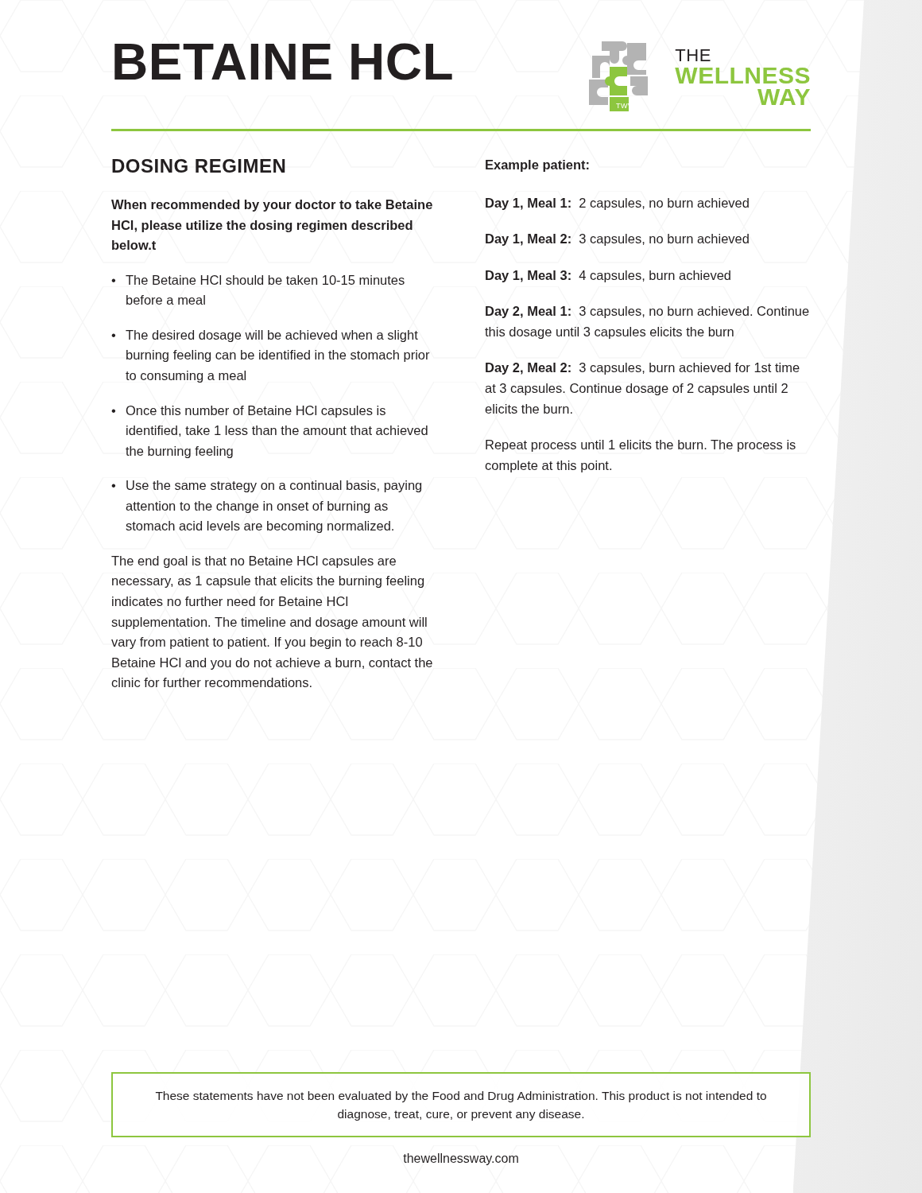Betaine HCL
TWW
The Wellness Way
Dosing Regimen
When recommended by your doctor to take Betaine HCl, please utilize the dosing regimen described below.t
The Betaine HCl should be taken 10-15 minutes before a meal
The desired dosage will be achieved when a slight burning feeling can be identified in the stomach prior to consuming a meal
Once this number of Betaine HCl capsules is identified, take 1 less than the amount that achieved the burning feeling
Use the same strategy on a continual basis, paying attention to the change in onset of burning as stomach acid levels are becoming normalized.
The end goal is that no Betaine HCl capsules are necessary, as 1 capsule that elicits the burning feeling indicates no further need for Betaine HCl supplementation. The timeline and dosage amount will vary from patient to patient. If you begin to reach 8-10 Betaine HCl and you do not achieve a burn, contact the clinic for further recommendations.
Example patient:
Day 1, Meal 1: 2 capsules, no burn achieved
Day 1, Meal 2: 3 capsules, no burn achieved
Day 1, Meal 3: 4 capsules, burn achieved
Day 2, Meal 1: 3 capsules, no burn achieved. Continue this dosage until 3 capsules elicits the burn
Day 2, Meal 2: 3 capsules, burn achieved for 1st time at 3 capsules. Continue dosage of 2 capsules until 2 elicits the burn.
Repeat process until 1 elicits the burn. The process is complete at this point.
These statements have not been evaluated by the Food and Drug Administration. This product is not intended to diagnose, treat, cure, or prevent any disease.
thewellnessway.com